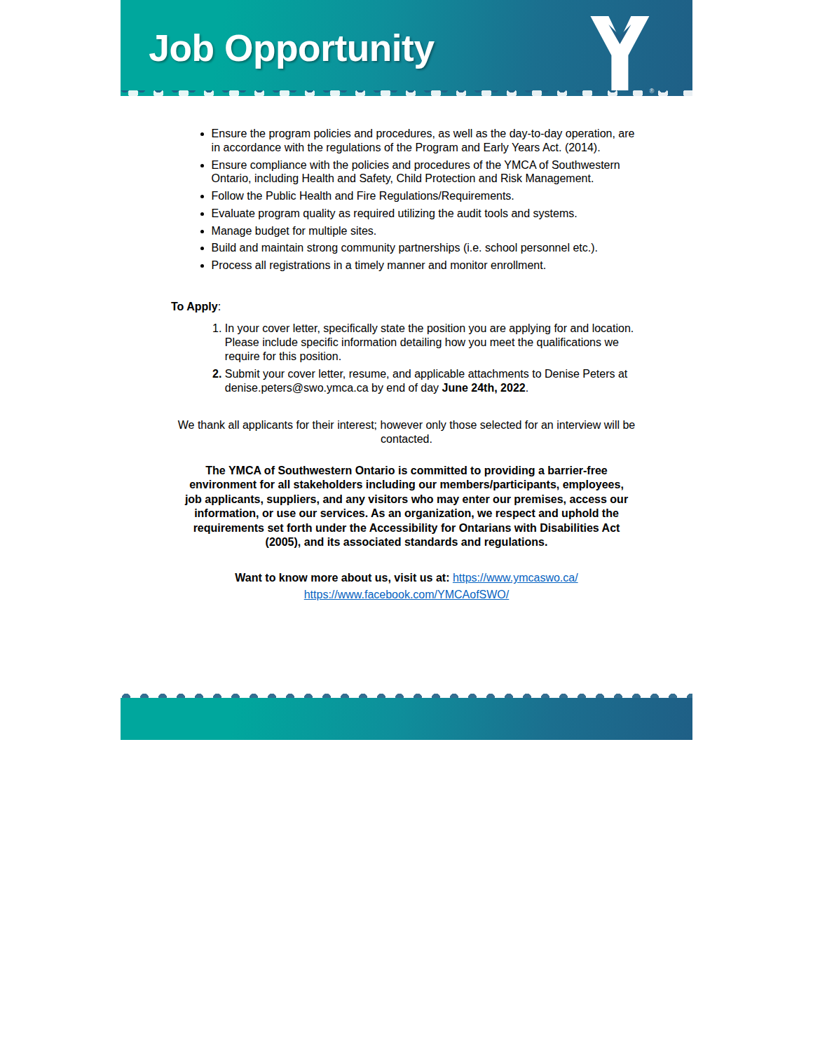Job Opportunity
®
Ensure the program policies and procedures, as well as the day-to-day operation, are in accordance with the regulations of the Program and Early Years Act. (2014).
Ensure compliance with the policies and procedures of the YMCA of Southwestern Ontario, including Health and Safety, Child Protection and Risk Management.
Follow the Public Health and Fire Regulations/Requirements.
Evaluate program quality as required utilizing the audit tools and systems.
Manage budget for multiple sites.
Build and maintain strong community partnerships (i.e. school personnel etc.).
Process all registrations in a timely manner and monitor enrollment.
To Apply:
In your cover letter, specifically state the position you are applying for and location. Please include specific information detailing how you meet the qualifications we require for this position.
Submit your cover letter, resume, and applicable attachments to Denise Peters at denise.peters@swo.ymca.ca by end of day June 24th, 2022.
We thank all applicants for their interest; however only those selected for an interview will be contacted.
The YMCA of Southwestern Ontario is committed to providing a barrier-free environment for all stakeholders including our members/participants, employees, job applicants, suppliers, and any visitors who may enter our premises, access our information, or use our services. As an organization, we respect and uphold the requirements set forth under the Accessibility for Ontarians with Disabilities Act (2005), and its associated standards and regulations.
Want to know more about us, visit us at: https://www.ymcaswo.ca/ https://www.facebook.com/YMCAofSWO/